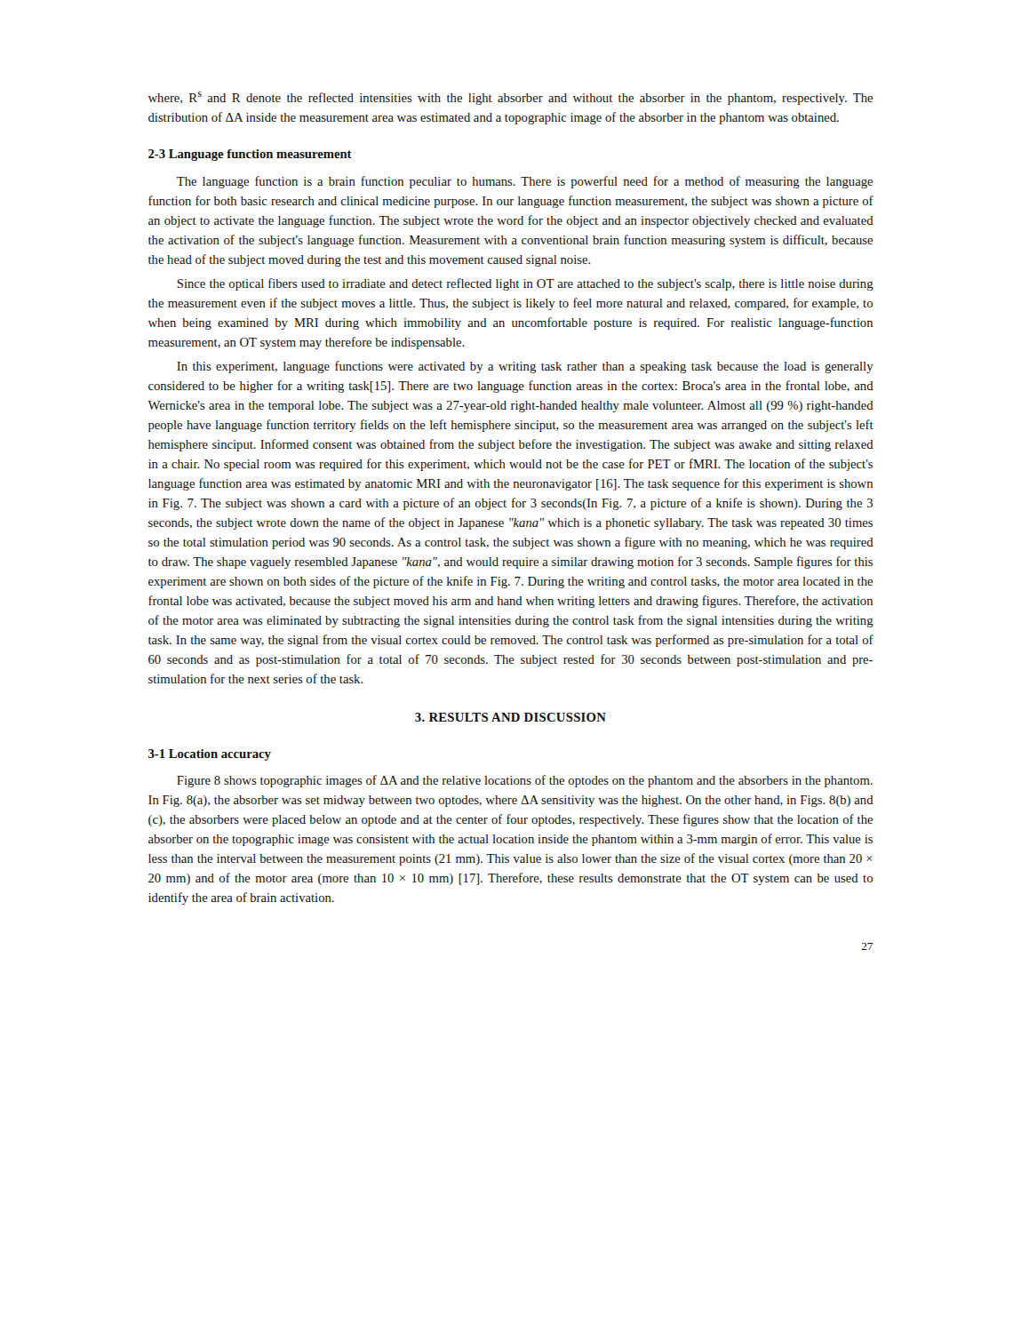where, Rs and R denote the reflected intensities with the light absorber and without the absorber in the phantom, respectively. The distribution of ΔA inside the measurement area was estimated and a topographic image of the absorber in the phantom was obtained.
2-3 Language function measurement
The language function is a brain function peculiar to humans. There is powerful need for a method of measuring the language function for both basic research and clinical medicine purpose. In our language function measurement, the subject was shown a picture of an object to activate the language function. The subject wrote the word for the object and an inspector objectively checked and evaluated the activation of the subject's language function. Measurement with a conventional brain function measuring system is difficult, because the head of the subject moved during the test and this movement caused signal noise.
Since the optical fibers used to irradiate and detect reflected light in OT are attached to the subject's scalp, there is little noise during the measurement even if the subject moves a little. Thus, the subject is likely to feel more natural and relaxed, compared, for example, to when being examined by MRI during which immobility and an uncomfortable posture is required. For realistic language-function measurement, an OT system may therefore be indispensable.
In this experiment, language functions were activated by a writing task rather than a speaking task because the load is generally considered to be higher for a writing task[15]. There are two language function areas in the cortex: Broca's area in the frontal lobe, and Wernicke's area in the temporal lobe. The subject was a 27-year-old right-handed healthy male volunteer. Almost all (99 %) right-handed people have language function territory fields on the left hemisphere sinciput, so the measurement area was arranged on the subject's left hemisphere sinciput. Informed consent was obtained from the subject before the investigation. The subject was awake and sitting relaxed in a chair. No special room was required for this experiment, which would not be the case for PET or fMRI. The location of the subject's language function area was estimated by anatomic MRI and with the neuronavigator [16]. The task sequence for this experiment is shown in Fig. 7. The subject was shown a card with a picture of an object for 3 seconds(In Fig. 7, a picture of a knife is shown). During the 3 seconds, the subject wrote down the name of the object in Japanese "kana" which is a phonetic syllabary. The task was repeated 30 times so the total stimulation period was 90 seconds. As a control task, the subject was shown a figure with no meaning, which he was required to draw. The shape vaguely resembled Japanese "kana", and would require a similar drawing motion for 3 seconds. Sample figures for this experiment are shown on both sides of the picture of the knife in Fig. 7. During the writing and control tasks, the motor area located in the frontal lobe was activated, because the subject moved his arm and hand when writing letters and drawing figures. Therefore, the activation of the motor area was eliminated by subtracting the signal intensities during the control task from the signal intensities during the writing task. In the same way, the signal from the visual cortex could be removed. The control task was performed as pre-simulation for a total of 60 seconds and as post-stimulation for a total of 70 seconds. The subject rested for 30 seconds between post-stimulation and pre-stimulation for the next series of the task.
3. RESULTS AND DISCUSSION
3-1 Location accuracy
Figure 8 shows topographic images of ΔA and the relative locations of the optodes on the phantom and the absorbers in the phantom. In Fig. 8(a), the absorber was set midway between two optodes, where ΔA sensitivity was the highest. On the other hand, in Figs. 8(b) and (c), the absorbers were placed below an optode and at the center of four optodes, respectively. These figures show that the location of the absorber on the topographic image was consistent with the actual location inside the phantom within a 3-mm margin of error. This value is less than the interval between the measurement points (21 mm). This value is also lower than the size of the visual cortex (more than 20 × 20 mm) and of the motor area (more than 10 × 10 mm) [17]. Therefore, these results demonstrate that the OT system can be used to identify the area of brain activation.
27